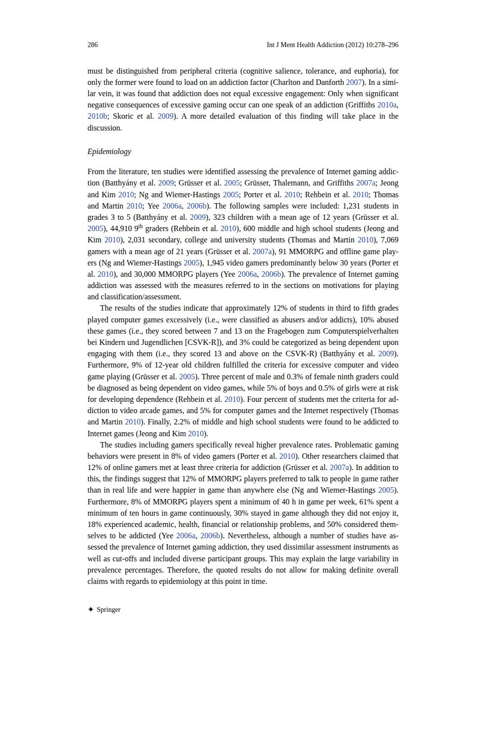286 Int J Ment Health Addiction (2012) 10:278–296
must be distinguished from peripheral criteria (cognitive salience, tolerance, and euphoria), for only the former were found to load on an addiction factor (Charlton and Danforth 2007). In a similar vein, it was found that addiction does not equal excessive engagement: Only when significant negative consequences of excessive gaming occur can one speak of an addiction (Griffiths 2010a, 2010b; Skoric et al. 2009). A more detailed evaluation of this finding will take place in the discussion.
Epidemiology
From the literature, ten studies were identified assessing the prevalence of Internet gaming addiction (Batthyány et al. 2009; Grüsser et al. 2005; Grüsser, Thalemann, and Griffiths 2007a; Jeong and Kim 2010; Ng and Wiemer-Hastings 2005; Porter et al. 2010; Rehbein et al. 2010; Thomas and Martin 2010; Yee 2006a, 2006b). The following samples were included: 1,231 students in grades 3 to 5 (Batthyány et al. 2009), 323 children with a mean age of 12 years (Grüsser et al. 2005), 44,910 9th graders (Rehbein et al. 2010), 600 middle and high school students (Jeong and Kim 2010), 2,031 secondary, college and university students (Thomas and Martin 2010), 7,069 gamers with a mean age of 21 years (Grüsser et al. 2007a), 91 MMORPG and offline game players (Ng and Wiemer-Hastings 2005), 1,945 video gamers predominantly below 30 years (Porter et al. 2010), and 30,000 MMORPG players (Yee 2006a, 2006b). The prevalence of Internet gaming addiction was assessed with the measures referred to in the sections on motivations for playing and classification/assessment.
The results of the studies indicate that approximately 12% of students in third to fifth grades played computer games excessively (i.e., were classified as abusers and/or addicts), 10% abused these games (i.e., they scored between 7 and 13 on the Fragebogen zum Computerspielverhalten bei Kindern und Jugendlichen [CSVK-R]), and 3% could be categorized as being dependent upon engaging with them (i.e., they scored 13 and above on the CSVK-R) (Batthyány et al. 2009). Furthermore, 9% of 12-year old children fulfilled the criteria for excessive computer and video game playing (Grüsser et al. 2005). Three percent of male and 0.3% of female ninth graders could be diagnosed as being dependent on video games, while 5% of boys and 0.5% of girls were at risk for developing dependence (Rehbein et al. 2010). Four percent of students met the criteria for addiction to video arcade games, and 5% for computer games and the Internet respectively (Thomas and Martin 2010). Finally, 2.2% of middle and high school students were found to be addicted to Internet games (Jeong and Kim 2010).
The studies including gamers specifically reveal higher prevalence rates. Problematic gaming behaviors were present in 8% of video gamers (Porter et al. 2010). Other researchers claimed that 12% of online gamers met at least three criteria for addiction (Grüsser et al. 2007a). In addition to this, the findings suggest that 12% of MMORPG players preferred to talk to people in game rather than in real life and were happier in game than anywhere else (Ng and Wiemer-Hastings 2005). Furthermore, 8% of MMORPG players spent a minimum of 40 h in game per week, 61% spent a minimum of ten hours in game continuously, 30% stayed in game although they did not enjoy it, 18% experienced academic, health, financial or relationship problems, and 50% considered themselves to be addicted (Yee 2006a, 2006b). Nevertheless, although a number of studies have assessed the prevalence of Internet gaming addiction, they used dissimilar assessment instruments as well as cut-offs and included diverse participant groups. This may explain the large variability in prevalence percentages. Therefore, the quoted results do not allow for making definite overall claims with regards to epidemiology at this point in time.
✦ Springer